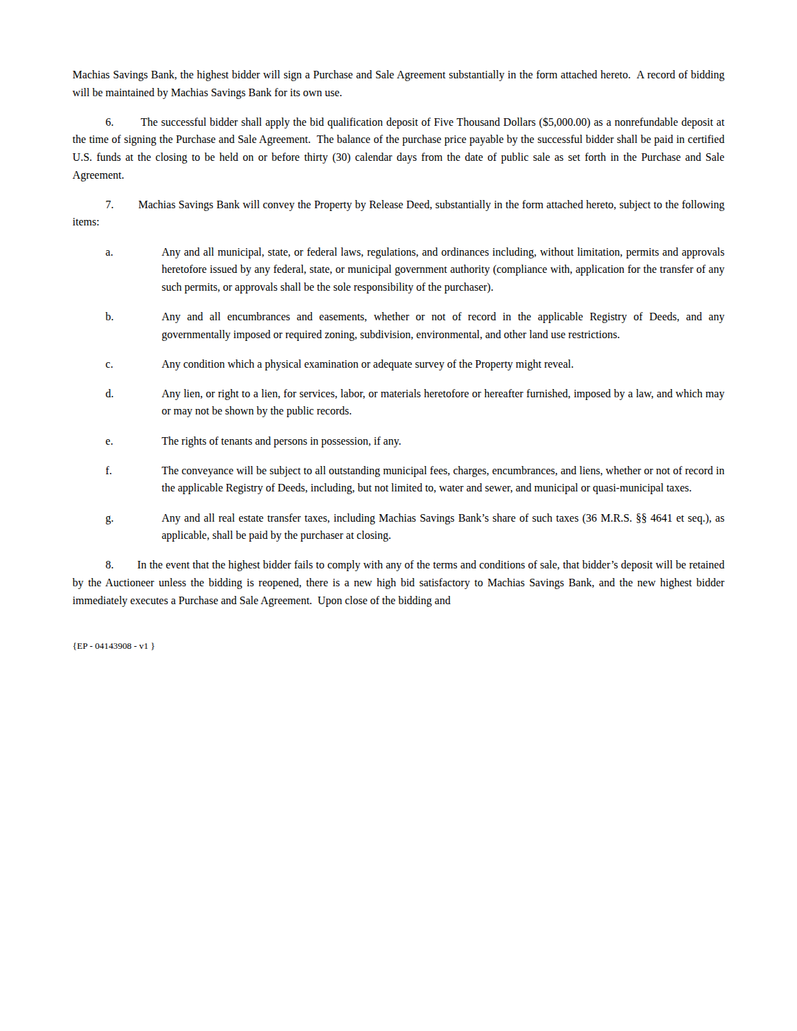Machias Savings Bank, the highest bidder will sign a Purchase and Sale Agreement substantially in the form attached hereto. A record of bidding will be maintained by Machias Savings Bank for its own use.
6. The successful bidder shall apply the bid qualification deposit of Five Thousand Dollars ($5,000.00) as a nonrefundable deposit at the time of signing the Purchase and Sale Agreement. The balance of the purchase price payable by the successful bidder shall be paid in certified U.S. funds at the closing to be held on or before thirty (30) calendar days from the date of public sale as set forth in the Purchase and Sale Agreement.
7. Machias Savings Bank will convey the Property by Release Deed, substantially in the form attached hereto, subject to the following items:
a. Any and all municipal, state, or federal laws, regulations, and ordinances including, without limitation, permits and approvals heretofore issued by any federal, state, or municipal government authority (compliance with, application for the transfer of any such permits, or approvals shall be the sole responsibility of the purchaser).
b. Any and all encumbrances and easements, whether or not of record in the applicable Registry of Deeds, and any governmentally imposed or required zoning, subdivision, environmental, and other land use restrictions.
c. Any condition which a physical examination or adequate survey of the Property might reveal.
d. Any lien, or right to a lien, for services, labor, or materials heretofore or hereafter furnished, imposed by a law, and which may or may not be shown by the public records.
e. The rights of tenants and persons in possession, if any.
f. The conveyance will be subject to all outstanding municipal fees, charges, encumbrances, and liens, whether or not of record in the applicable Registry of Deeds, including, but not limited to, water and sewer, and municipal or quasi-municipal taxes.
g. Any and all real estate transfer taxes, including Machias Savings Bank’s share of such taxes (36 M.R.S. §§ 4641 et seq.), as applicable, shall be paid by the purchaser at closing.
8. In the event that the highest bidder fails to comply with any of the terms and conditions of sale, that bidder’s deposit will be retained by the Auctioneer unless the bidding is reopened, there is a new high bid satisfactory to Machias Savings Bank, and the new highest bidder immediately executes a Purchase and Sale Agreement. Upon close of the bidding and
{EP - 04143908 - v1 }